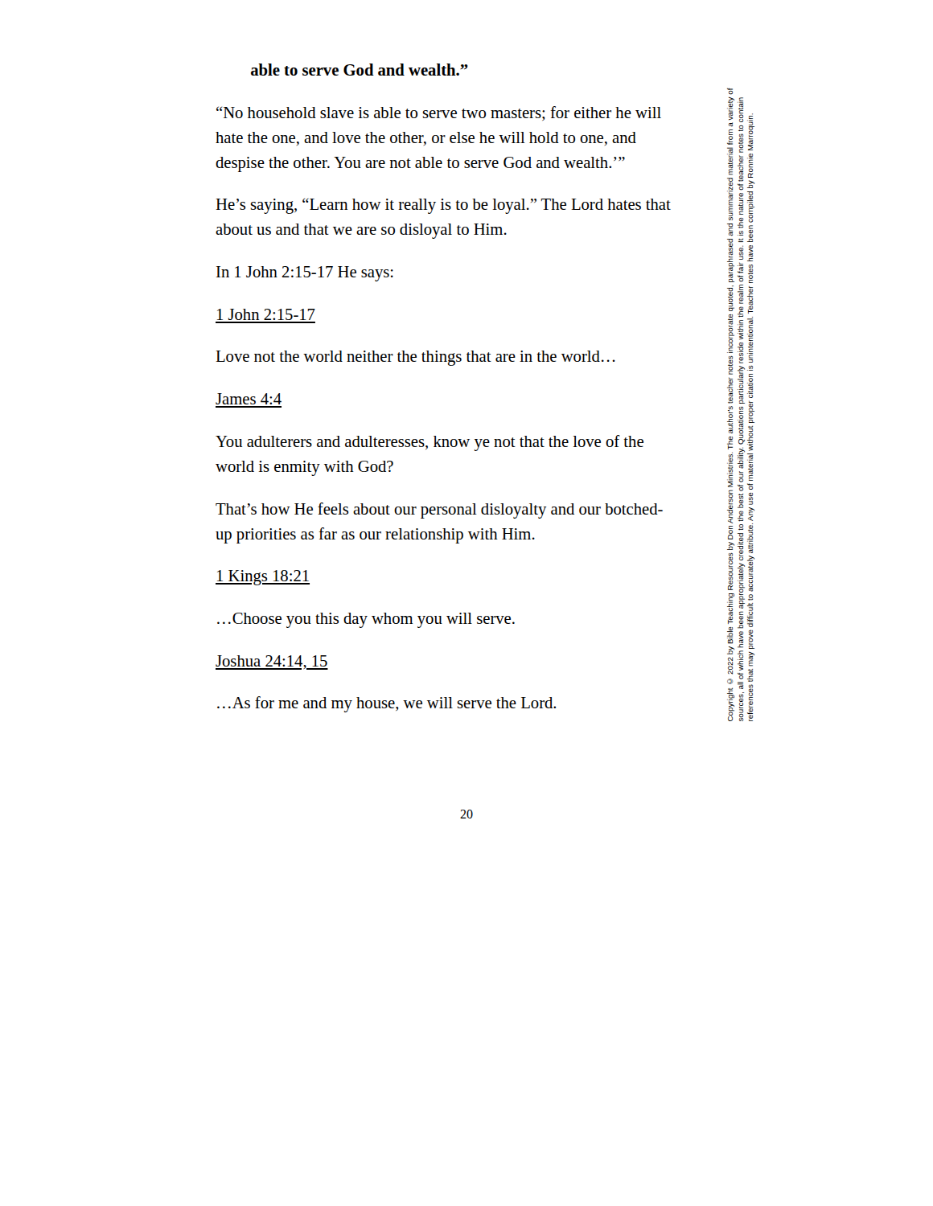Copyright © 2022 by Bible Teaching Resources by Don Anderson Ministries. The author's teacher notes incorporate quoted, paraphrased and summarized material from a variety of sources, all of which have been appropriately credited to the best of our ability. Quotations particularly reside within the realm of fair use. It is the nature of teacher notes to contain references that may prove difficult to accurately attribute. Any use of material without proper citation is unintentional. Teacher notes have been compiled by Ronnie Marroquin.
able to serve God and wealth.”
“No household slave is able to serve two masters; for either he will hate the one, and love the other, or else he will hold to one, and despise the other. You are not able to serve God and wealth.’”
He’s saying, “Learn how it really is to be loyal.” The Lord hates that about us and that we are so disloyal to Him.
In 1 John 2:15-17 He says:
1 John 2:15-17
Love not the world neither the things that are in the world…
James 4:4
You adulterers and adulteresses, know ye not that the love of the world is enmity with God?
That’s how He feels about our personal disloyalty and our botched-up priorities as far as our relationship with Him.
1 Kings 18:21
…Choose you this day whom you will serve.
Joshua 24:14, 15
…As for me and my house, we will serve the Lord.
20